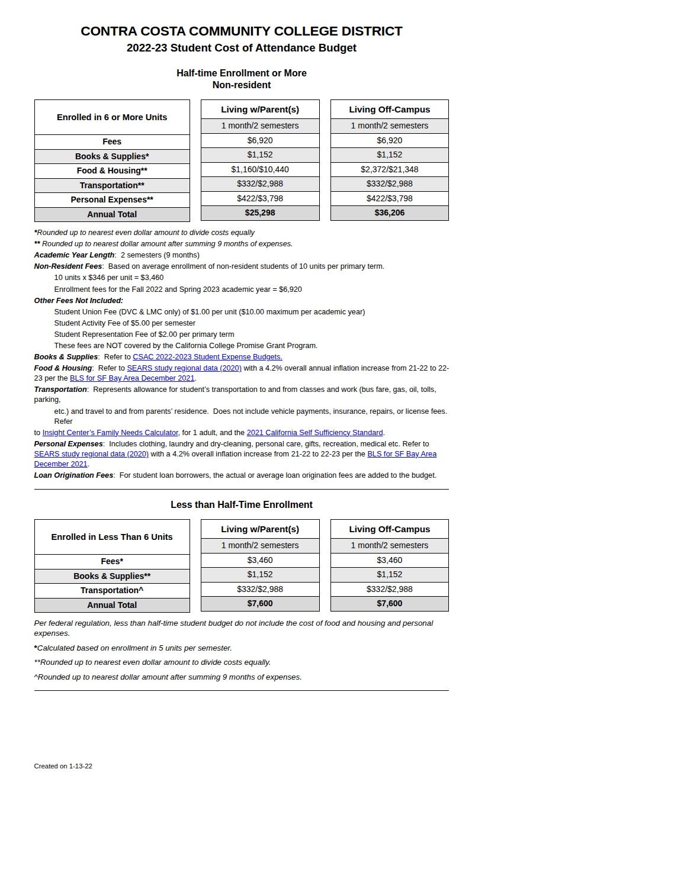CONTRA COSTA COMMUNITY COLLEGE DISTRICT
2022-23 Student Cost of Attendance Budget
Half-time Enrollment or MoreNon-resident
| Enrolled in 6 or More Units |
| Fees |
| Books & Supplies* |
| Food & Housing** |
| Transportation** |
| Personal Expenses** |
| Annual Total |
| Living w/Parent(s) |
| --- |
| 1 month/2 semesters |
| $6,920 |
| $1,152 |
| $1,160/$10,440 |
| $332/$2,988 |
| $422/$3,798 |
| $25,298 |
| Living Off-Campus |
| --- |
| 1 month/2 semesters |
| $6,920 |
| $1,152 |
| $2,372/$21,348 |
| $332/$2,988 |
| $422/$3,798 |
| $36,206 |
*Rounded up to nearest even dollar amount to divide costs equally
** Rounded up to nearest dollar amount after summing 9 months of expenses.
Academic Year Length: 2 semesters (9 months)
Non-Resident Fees: Based on average enrollment of non-resident students of 10 units per primary term.
10 units x $346 per unit = $3,460
Enrollment fees for the Fall 2022 and Spring 2023 academic year = $6,920
Other Fees Not Included:
Student Union Fee (DVC & LMC only) of $1.00 per unit ($10.00 maximum per academic year)
Student Activity Fee of $5.00 per semester
Student Representation Fee of $2.00 per primary term
These fees are NOT covered by the California College Promise Grant Program.
Books & Supplies: Refer to CSAC 2022-2023 Student Expense Budgets.
Food & Housing: Refer to SEARS study regional data (2020) with a 4.2% overall annual inflation increase from 21-22 to 22-23 per the BLS for SF Bay Area December 2021.
Transportation: Represents allowance for student’s transportation to and from classes and work (bus fare, gas, oil, tolls, parking,
etc.) and travel to and from parents’ residence. Does not include vehicle payments, insurance, repairs, or license fees. Refer
to Insight Center’s Family Needs Calculator, for 1 adult, and the 2021 California Self Sufficiency Standard.
Personal Expenses: Includes clothing, laundry and dry-cleaning, personal care, gifts, recreation, medical etc. Refer to SEARS study regional data (2020) with a 4.2% overall inflation increase from 21-22 to 22-23 per the BLS for SF Bay Area December 2021.
Loan Origination Fees: For student loan borrowers, the actual or average loan origination fees are added to the budget.
Less than Half-Time Enrollment
| Enrolled in Less Than 6 Units |
| Fees* |
| Books & Supplies** |
| Transportation^ |
| Annual Total |
| Living w/Parent(s) |
| --- |
| 1 month/2 semesters |
| $3,460 |
| $1,152 |
| $332/$2,988 |
| $7,600 |
| Living Off-Campus |
| --- |
| 1 month/2 semesters |
| $3,460 |
| $1,152 |
| $332/$2,988 |
| $7,600 |
Per federal regulation, less than half-time student budget do not include the cost of food and housing and personal expenses.
*Calculated based on enrollment in 5 units per semester.
**Rounded up to nearest even dollar amount to divide costs equally.
^Rounded up to nearest dollar amount after summing 9 months of expenses.
Created on 1-13-22